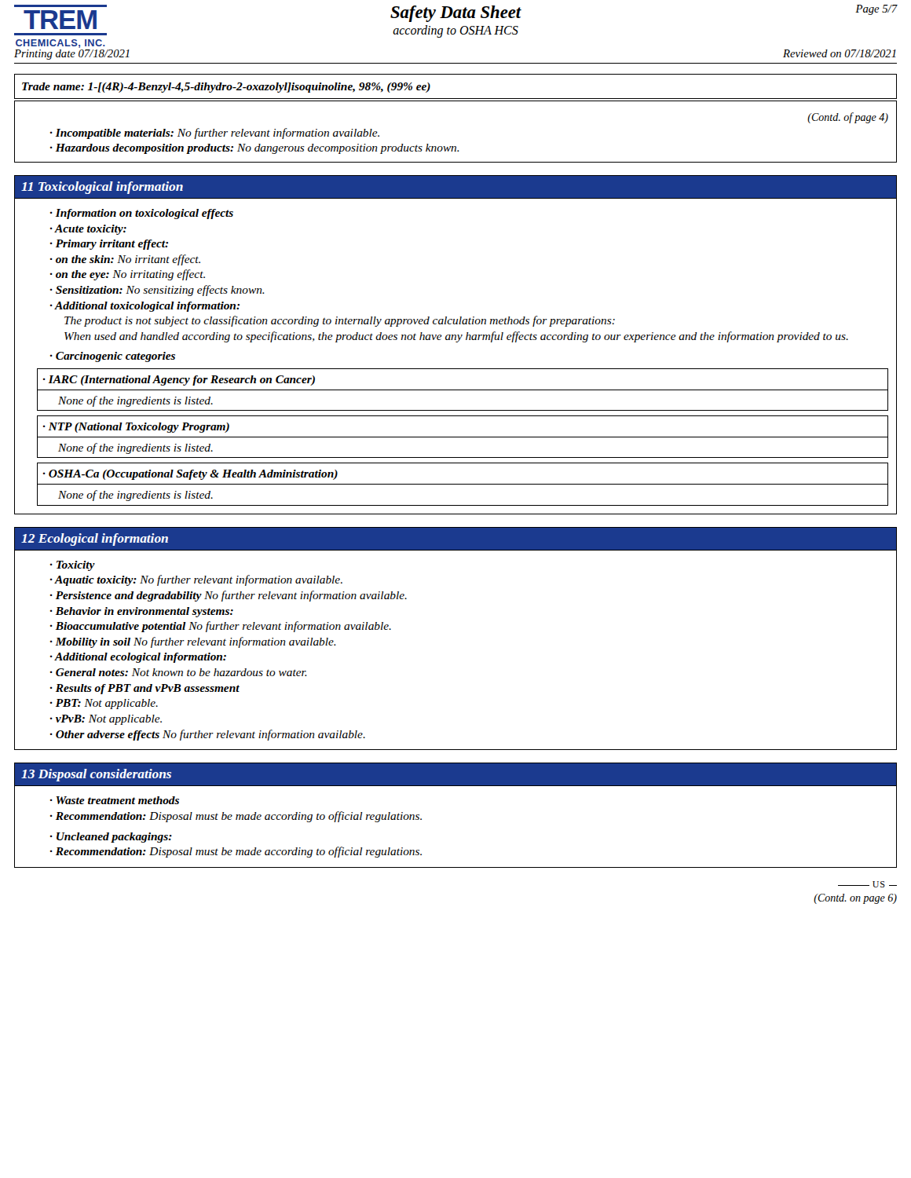TREM CHEMICALS, INC.
Page 5/7
Safety Data Sheet
according to OSHA HCS
Printing date 07/18/2021
Reviewed on 07/18/2021
Trade name: 1-[(4R)-4-Benzyl-4,5-dihydro-2-oxazolyl]isoquinoline, 98%, (99% ee)
(Contd. of page 4)
· Incompatible materials: No further relevant information available.
· Hazardous decomposition products: No dangerous decomposition products known.
11 Toxicological information
· Information on toxicological effects
· Acute toxicity:
· Primary irritant effect:
· on the skin: No irritant effect.
· on the eye: No irritating effect.
· Sensitization: No sensitizing effects known.
· Additional toxicological information:
The product is not subject to classification according to internally approved calculation methods for preparations:
When used and handled according to specifications, the product does not have any harmful effects according to our experience and the information provided to us.
· Carcinogenic categories
| · IARC (International Agency for Research on Cancer) |
| None of the ingredients is listed. |
| · NTP (National Toxicology Program) |
| None of the ingredients is listed. |
| · OSHA-Ca (Occupational Safety & Health Administration) |
| None of the ingredients is listed. |
12 Ecological information
· Toxicity
· Aquatic toxicity: No further relevant information available.
· Persistence and degradability No further relevant information available.
· Behavior in environmental systems:
· Bioaccumulative potential No further relevant information available.
· Mobility in soil No further relevant information available.
· Additional ecological information:
· General notes: Not known to be hazardous to water.
· Results of PBT and vPvB assessment
· PBT: Not applicable.
· vPvB: Not applicable.
· Other adverse effects No further relevant information available.
13 Disposal considerations
· Waste treatment methods
· Recommendation: Disposal must be made according to official regulations.
· Uncleaned packagings:
· Recommendation: Disposal must be made according to official regulations.
US
(Contd. on page 6)